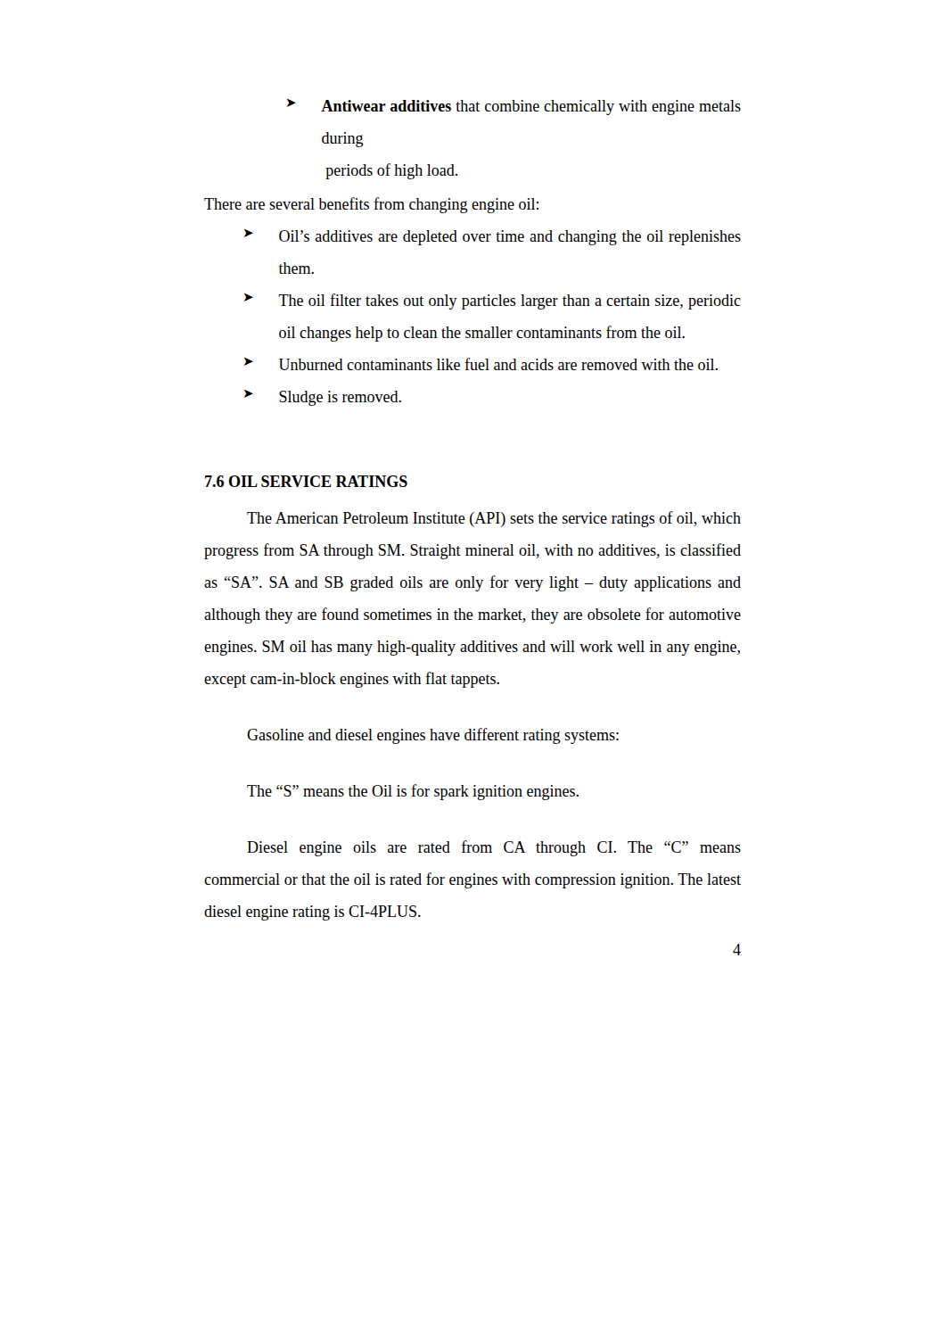Antiwear additives that combine chemically with engine metals duringperiods of high load.
There are several benefits from changing engine oil:
Oil’s additives are depleted over time and changing the oil replenishes them.
The oil filter takes out only particles larger than a certain size, periodic oil changes help to clean the smaller contaminants from the oil.
Unburned contaminants like fuel and acids are removed with the oil.
Sludge is removed.
7.6 OIL SERVICE RATINGS
The American Petroleum Institute (API) sets the service ratings of oil, which progress from SA through SM. Straight mineral oil, with no additives, is classified as “SA”. SA and SB graded oils are only for very light – duty applications and although they are found sometimes in the market, they are obsolete for automotive engines. SM oil has many high-quality additives and will work well in any engine, except cam-in-block engines with flat tappets.
Gasoline and diesel engines have different rating systems:
The “S” means the Oil is for spark ignition engines.
Diesel engine oils are rated from CA through CI. The “C” means commercial or that the oil is rated for engines with compression ignition. The latest diesel engine rating is CI-4PLUS.
4